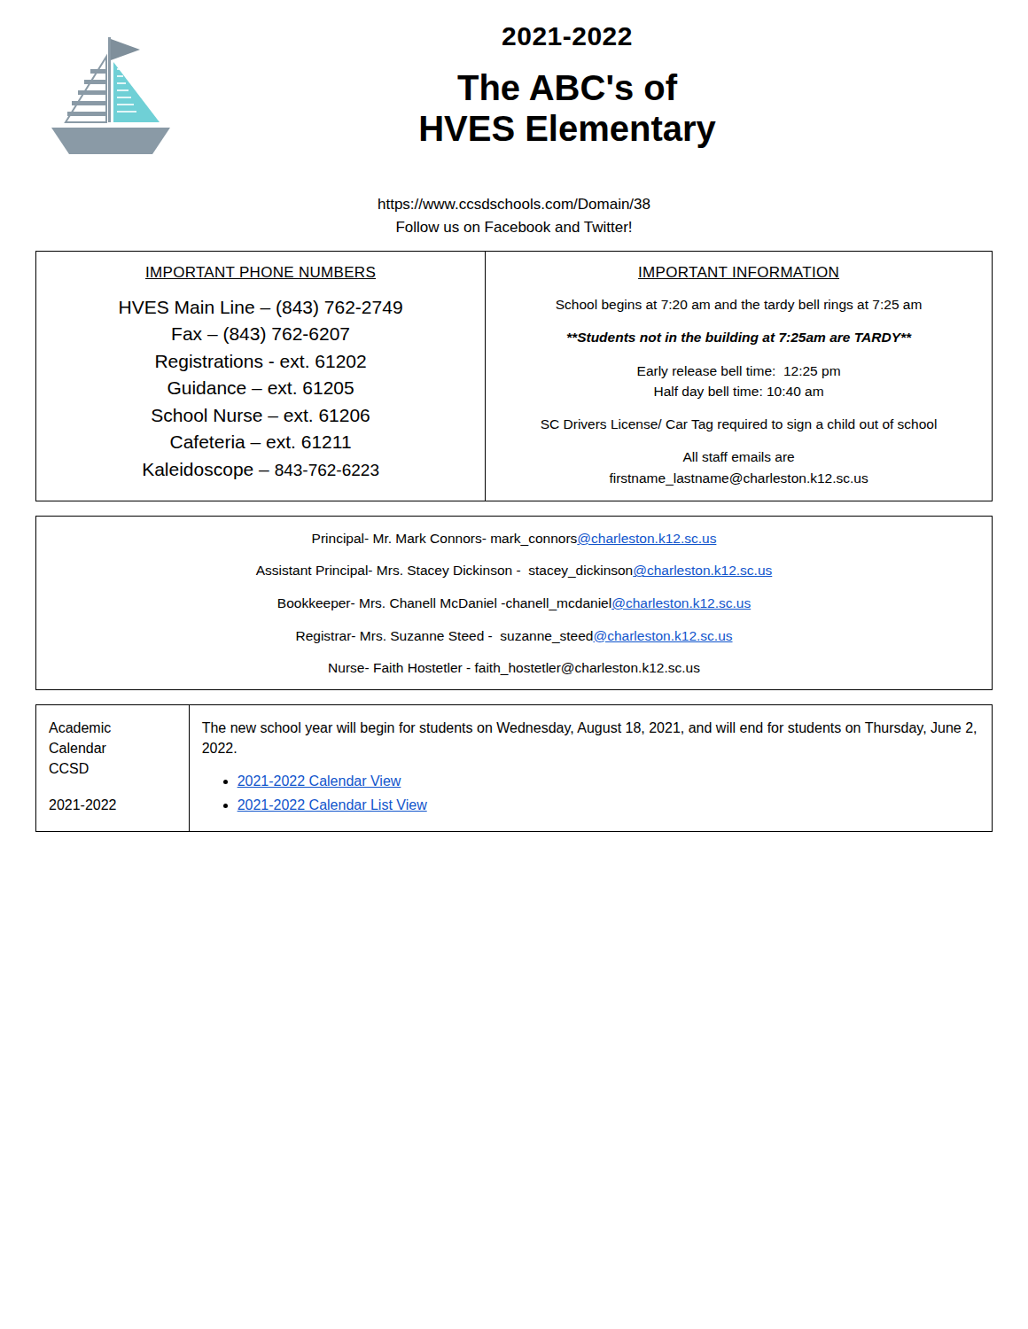2021-2022
The ABC's of
HVES Elementary
https://www.ccsdschools.com/Domain/38
Follow us on Facebook and Twitter!
| IMPORTANT PHONE NUMBERS HVES Main Line – (843) 762-2749 Fax – (843) 762-6207 Registrations - ext. 61202 Guidance – ext. 61205 School Nurse – ext. 61206 Cafeteria – ext. 61211 Kaleidoscope – 843-762-6223 | IMPORTANT INFORMATION School begins at 7:20 am and the tardy bell rings at 7:25 am **Students not in the building at 7:25am are TARDY** Early release bell time: 12:25 pm Half day bell time: 10:40 am SC Drivers License/ Car Tag required to sign a child out of school All staff emails are firstname_lastname@charleston.k12.sc.us |
Principal- Mr. Mark Connors- mark_connors@charleston.k12.sc.us
Assistant Principal- Mrs. Stacey Dickinson - stacey_dickinson@charleston.k12.sc.us
Bookkeeper- Mrs. Chanell McDaniel -chanell_mcdaniel@charleston.k12.sc.us
Registrar- Mrs. Suzanne Steed - suzanne_steed@charleston.k12.sc.us
Nurse- Faith Hostetler - faith_hostetler@charleston.k12.sc.us
| Academic Calendar CCSD 2021-2022 | The new school year will begin for students on Wednesday, August 18, 2021, and will end for students on Thursday, June 2, 2022. 2021-2022 Calendar View 2021-2022 Calendar List View |